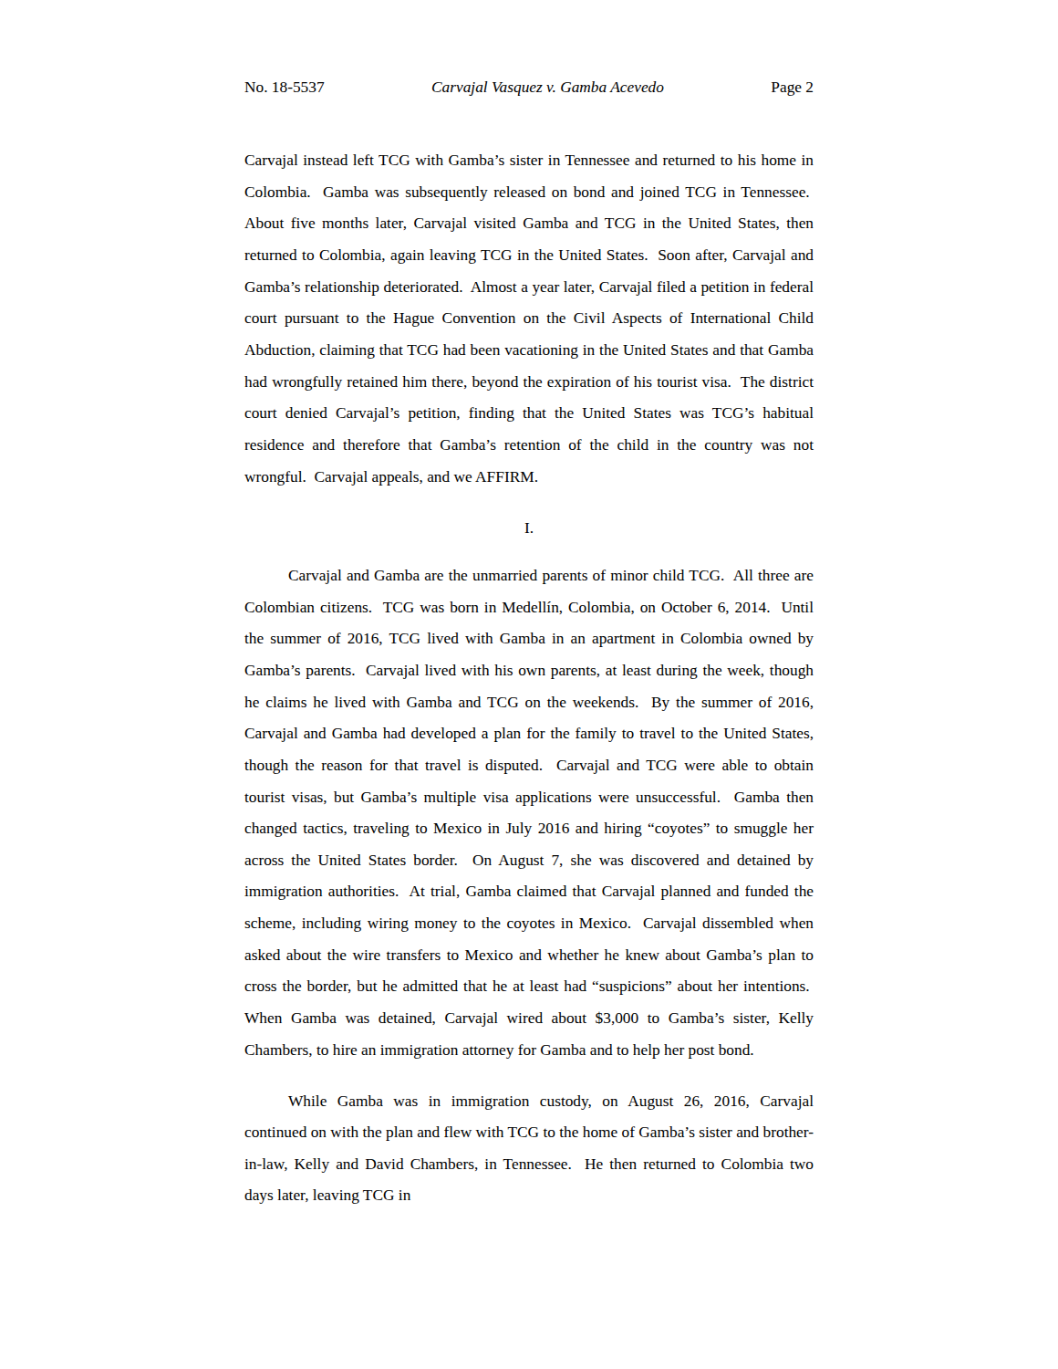No. 18-5537
Carvajal Vasquez v. Gamba Acevedo
Page 2
Carvajal instead left TCG with Gamba’s sister in Tennessee and returned to his home in Colombia. Gamba was subsequently released on bond and joined TCG in Tennessee. About five months later, Carvajal visited Gamba and TCG in the United States, then returned to Colombia, again leaving TCG in the United States. Soon after, Carvajal and Gamba’s relationship deteriorated. Almost a year later, Carvajal filed a petition in federal court pursuant to the Hague Convention on the Civil Aspects of International Child Abduction, claiming that TCG had been vacationing in the United States and that Gamba had wrongfully retained him there, beyond the expiration of his tourist visa. The district court denied Carvajal’s petition, finding that the United States was TCG’s habitual residence and therefore that Gamba’s retention of the child in the country was not wrongful. Carvajal appeals, and we AFFIRM.
I.
Carvajal and Gamba are the unmarried parents of minor child TCG. All three are Colombian citizens. TCG was born in Medellín, Colombia, on October 6, 2014. Until the summer of 2016, TCG lived with Gamba in an apartment in Colombia owned by Gamba’s parents. Carvajal lived with his own parents, at least during the week, though he claims he lived with Gamba and TCG on the weekends. By the summer of 2016, Carvajal and Gamba had developed a plan for the family to travel to the United States, though the reason for that travel is disputed. Carvajal and TCG were able to obtain tourist visas, but Gamba’s multiple visa applications were unsuccessful. Gamba then changed tactics, traveling to Mexico in July 2016 and hiring “coyotes” to smuggle her across the United States border. On August 7, she was discovered and detained by immigration authorities. At trial, Gamba claimed that Carvajal planned and funded the scheme, including wiring money to the coyotes in Mexico. Carvajal dissembled when asked about the wire transfers to Mexico and whether he knew about Gamba’s plan to cross the border, but he admitted that he at least had “suspicions” about her intentions. When Gamba was detained, Carvajal wired about $3,000 to Gamba’s sister, Kelly Chambers, to hire an immigration attorney for Gamba and to help her post bond.
While Gamba was in immigration custody, on August 26, 2016, Carvajal continued on with the plan and flew with TCG to the home of Gamba’s sister and brother-in-law, Kelly and David Chambers, in Tennessee. He then returned to Colombia two days later, leaving TCG in